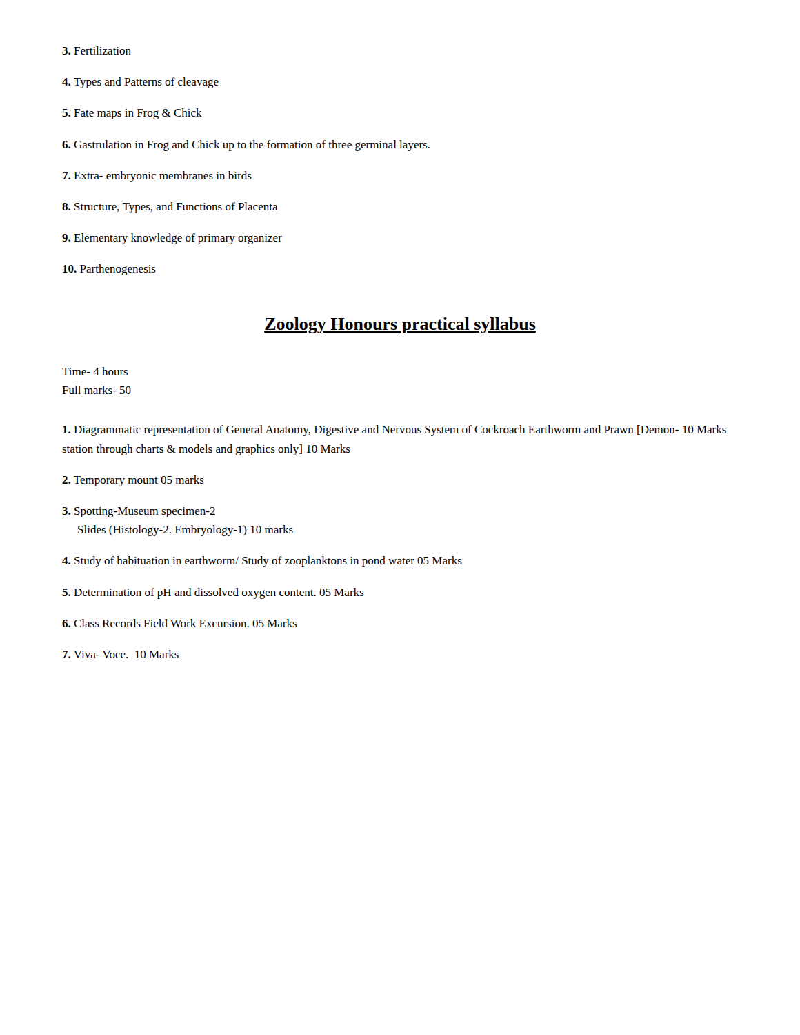3. Fertilization
4. Types and Patterns of cleavage
5. Fate maps in Frog & Chick
6. Gastrulation in Frog and Chick up to the formation of three germinal layers.
7. Extra- embryonic membranes in birds
8. Structure, Types, and Functions of Placenta
9. Elementary knowledge of primary organizer
10. Parthenogenesis
Zoology Honours practical syllabus
Time- 4 hours
Full marks- 50
1. Diagrammatic representation of General Anatomy, Digestive and Nervous System of Cockroach Earthworm and Prawn [Demon- 10 Marks station through charts & models and graphics only] 10 Marks
2. Temporary mount 05 marks
3. Spotting-Museum specimen-2 Slides (Histology-2. Embryology-1) 10 marks
4. Study of habituation in earthworm/ Study of zooplanktons in pond water 05 Marks
5. Determination of pH and dissolved oxygen content. 05 Marks
6. Class Records Field Work Excursion. 05 Marks
7. Viva- Voce. 10 Marks